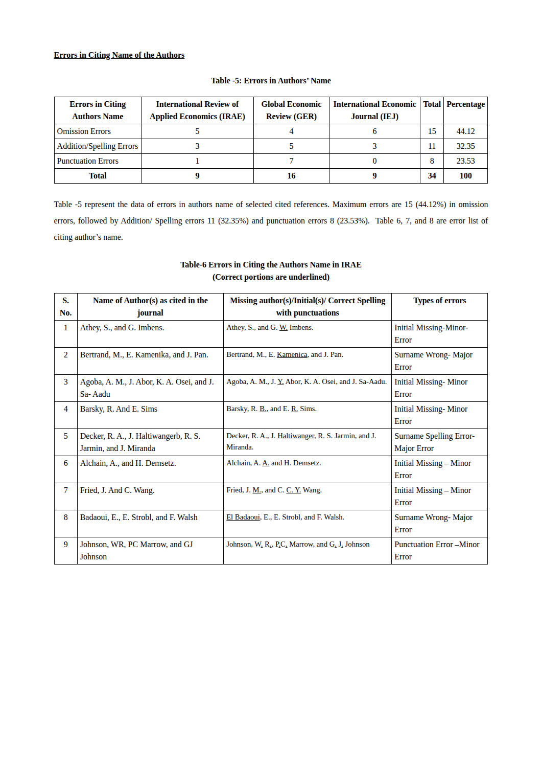Errors in Citing Name of the Authors
Table -5: Errors in Authors’ Name
| Errors in Citing Authors Name | International Review of Applied Economics (IRAE) | Global Economic Review (GER) | International Economic Journal (IEJ) | Total | Percentage |
| --- | --- | --- | --- | --- | --- |
| Omission Errors | 5 | 4 | 6 | 15 | 44.12 |
| Addition/Spelling Errors | 3 | 5 | 3 | 11 | 32.35 |
| Punctuation Errors | 1 | 7 | 0 | 8 | 23.53 |
| Total | 9 | 16 | 9 | 34 | 100 |
Table -5 represent the data of errors in authors name of selected cited references. Maximum errors are 15 (44.12%) in omission errors, followed by Addition/ Spelling errors 11 (32.35%) and punctuation errors 8 (23.53%). Table 6, 7, and 8 are error list of citing author’s name.
Table-6 Errors in Citing the Authors Name in IRAE (Correct portions are underlined)
| S. No. | Name of Author(s) as cited in the journal | Missing author(s)/Initial(s)/ Correct Spelling with punctuations | Types of errors |
| --- | --- | --- | --- |
| 1 | Athey, S., and G. Imbens. | Athey, S., and G. W. Imbens. | Initial Missing-Minor-Error |
| 2 | Bertrand, M., E. Kamenika, and J. Pan. | Bertrand, M., E. Kamenica , and J. Pan. | Surname Wrong- Major Error |
| 3 | Agoba, A. M., J. Abor, K. A. Osei, and J. Sa- Aadu | Agoba, A. M., J. Y. Abor, K. A. Osei, and J. Sa-Aadu. | Initial Missing- Minor Error |
| 4 | Barsky, R. And E. Sims | Barsky, R. B. , and E. R. Sims. | Initial Missing- Minor Error |
| 5 | Decker, R. A., J. Haltiwangerb, R. S. Jarmin, and J. Miranda | Decker, R. A., J. Haltiwanger , R. S. Jarmin, and J. Miranda. | Surname Spelling Error- Major Error |
| 6 | Alchain, A., and H. Demsetz. | Alchain, A. A. and H. Demsetz. | Initial Missing – Minor Error |
| 7 | Fried, J. And C. Wang. | Fried, J. M. , and C. C. Y. Wang. | Initial Missing – Minor Error |
| 8 | Badaoui, E., E. Strobl, and F. Walsh | El Badaoui , E., E. Strobl, and F. Walsh. | Surname Wrong- Major Error |
| 9 | Johnson, WR, PC Marrow, and GJ Johnson | Johnson, W . R . , P . C . Marrow, and G . J . Johnson | Punctuation Error –Minor Error |